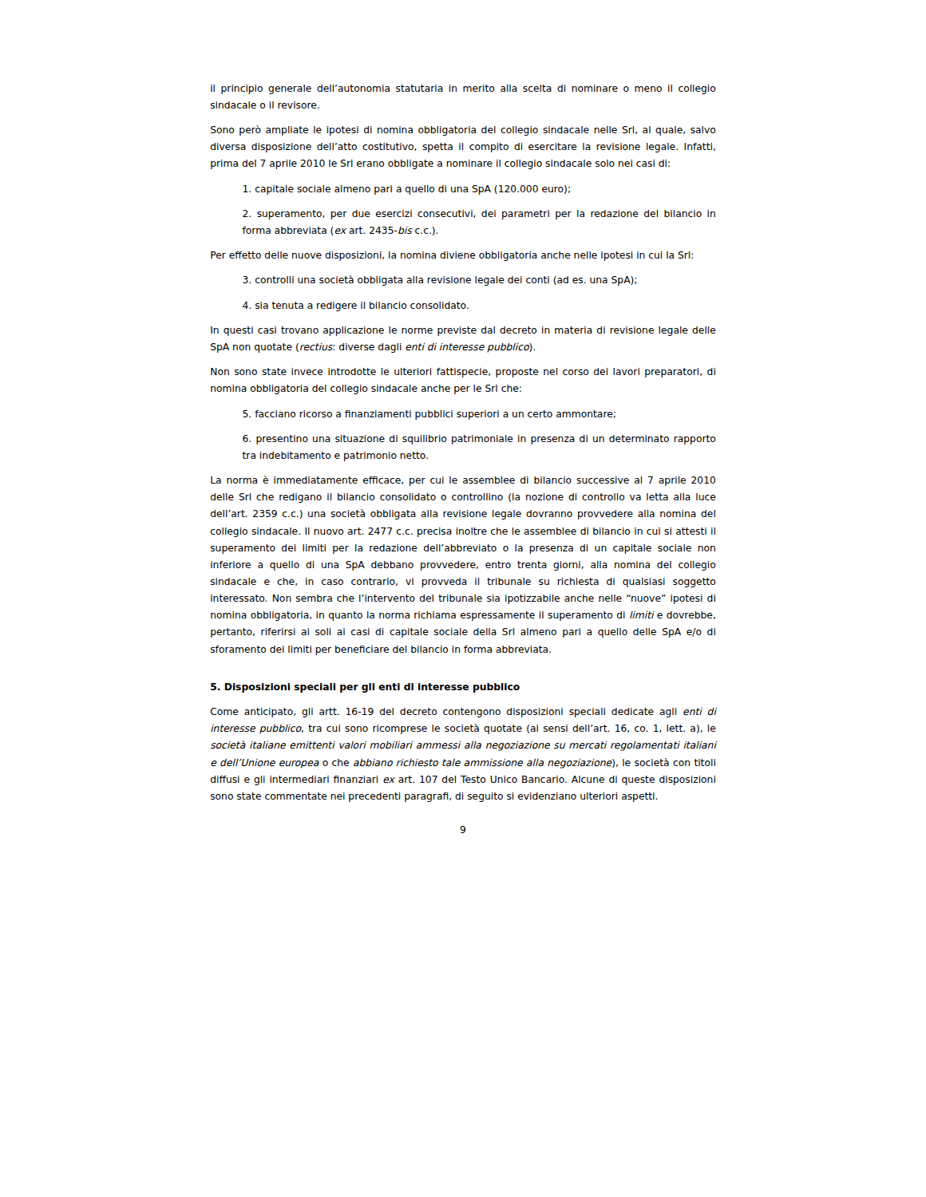il principio generale dell’autonomia statutaria in merito alla scelta di nominare o meno il collegio sindacale o il revisore.
Sono però ampliate le ipotesi di nomina obbligatoria del collegio sindacale nelle Srl, al quale, salvo diversa disposizione dell’atto costitutivo, spetta il compito di esercitare la revisione legale. Infatti, prima del 7 aprile 2010 le Srl erano obbligate a nominare il collegio sindacale solo nei casi di:
1. capitale sociale almeno pari a quello di una SpA (120.000 euro);
2. superamento, per due esercizi consecutivi, dei parametri per la redazione del bilancio in forma abbreviata (ex art. 2435-bis c.c.).
Per effetto delle nuove disposizioni, la nomina diviene obbligatoria anche nelle ipotesi in cui la Srl:
3. controlli una società obbligata alla revisione legale dei conti (ad es. una SpA);
4. sia tenuta a redigere il bilancio consolidato.
In questi casi trovano applicazione le norme previste dal decreto in materia di revisione legale delle SpA non quotate (rectius: diverse dagli enti di interesse pubblico).
Non sono state invece introdotte le ulteriori fattispecie, proposte nel corso dei lavori preparatori, di nomina obbligatoria del collegio sindacale anche per le Srl che:
5. facciano ricorso a finanziamenti pubblici superiori a un certo ammontare;
6. presentino una situazione di squilibrio patrimoniale in presenza di un determinato rapporto tra indebitamento e patrimonio netto.
La norma è immediatamente efficace, per cui le assemblee di bilancio successive al 7 aprile 2010 delle Srl che redigano il bilancio consolidato o controllino (la nozione di controllo va letta alla luce dell’art. 2359 c.c.) una società obbligata alla revisione legale dovranno provvedere alla nomina del collegio sindacale. Il nuovo art. 2477 c.c. precisa inoltre che le assemblee di bilancio in cui si attesti il superamento dei limiti per la redazione dell’abbreviato o la presenza di un capitale sociale non inferiore a quello di una SpA debbano provvedere, entro trenta giorni, alla nomina del collegio sindacale e che, in caso contrario, vi provveda il tribunale su richiesta di qualsiasi soggetto interessato. Non sembra che l’intervento del tribunale sia ipotizzabile anche nelle “nuove” ipotesi di nomina obbligatoria, in quanto la norma richiama espressamente il superamento di limiti e dovrebbe, pertanto, riferirsi ai soli ai casi di capitale sociale della Srl almeno pari a quello delle SpA e/o di sforamento dei limiti per beneficiare del bilancio in forma abbreviata.
5. Disposizioni speciali per gli enti di interesse pubblico
Come anticipato, gli artt. 16-19 del decreto contengono disposizioni speciali dedicate agli enti di interesse pubblico, tra cui sono ricomprese le società quotate (ai sensi dell’art. 16, co. 1, lett. a), le società italiane emittenti valori mobiliari ammessi alla negoziazione su mercati regolamentati italiani e dell’Unione europea o che abbiano richiesto tale ammissione alla negoziazione), le società con titoli diffusi e gli intermediari finanziari ex art. 107 del Testo Unico Bancario. Alcune di queste disposizioni sono state commentate nei precedenti paragrafi, di seguito si evidenziano ulteriori aspetti.
9